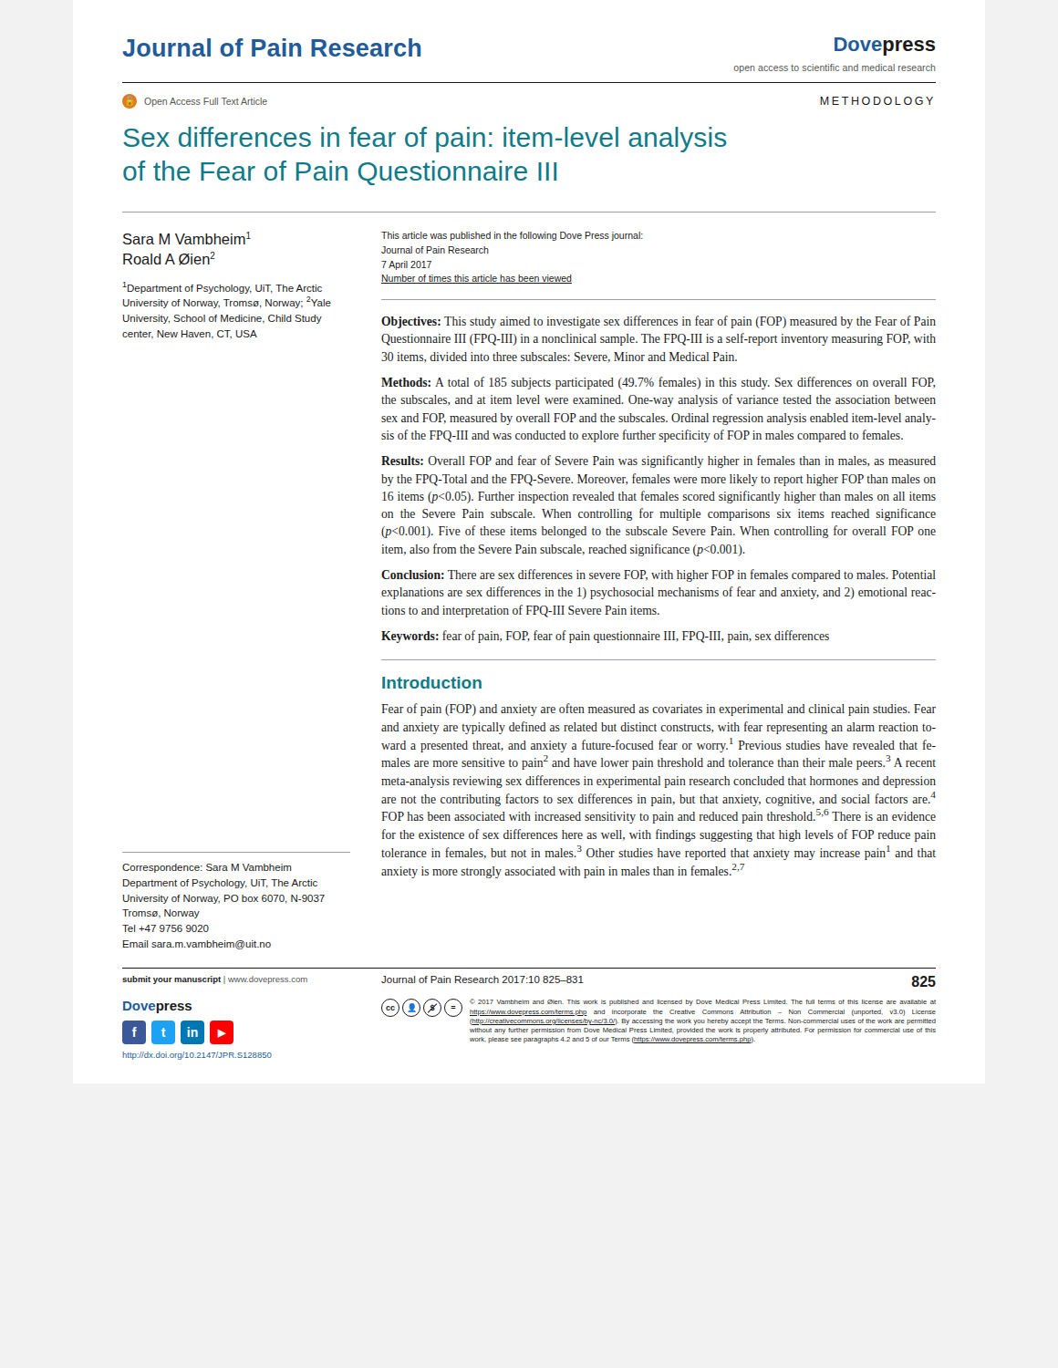Journal of Pain Research
Dovepress
open access to scientific and medical research
🔓 Open Access Full Text Article
Methodology
Sex differences in fear of pain: item-level analysis
of the Fear of Pain Questionnaire III
Sara M Vambheim1
Roald A Øien2
1Department of Psychology, UiT, The Arctic University of Norway, Tromsø, Norway; 2Yale University, School of Medicine, Child Study center, New Haven, CT, USA
Correspondence: Sara M Vambheim
Department of Psychology, UiT, The Arctic University of Norway, PO box 6070, N-9037 Tromsø, Norway
Tel +47 9756 9020
Email sara.m.vambheim@uit.no
This article was published in the following Dove Press journal:
Journal of Pain Research
7 April 2017
Number of times this article has been viewed
Objectives: This study aimed to investigate sex differences in fear of pain (FOP) measured by the Fear of Pain Questionnaire III (FPQ-III) in a nonclinical sample. The FPQ-III is a self-report inventory measuring FOP, with 30 items, divided into three subscales: Severe, Minor and Medical Pain.
Methods: A total of 185 subjects participated (49.7% females) in this study. Sex differences on overall FOP, the subscales, and at item level were examined. One-way analysis of variance tested the association between sex and FOP, measured by overall FOP and the subscales. Ordinal regression analysis enabled item-level analysis of the FPQ-III and was conducted to explore further specificity of FOP in males compared to females.
Results: Overall FOP and fear of Severe Pain was significantly higher in females than in males, as measured by the FPQ-Total and the FPQ-Severe. Moreover, females were more likely to report higher FOP than males on 16 items (p<0.05). Further inspection revealed that females scored significantly higher than males on all items on the Severe Pain subscale. When controlling for multiple comparisons six items reached significance (p<0.001). Five of these items belonged to the subscale Severe Pain. When controlling for overall FOP one item, also from the Severe Pain subscale, reached significance (p<0.001).
Conclusion: There are sex differences in severe FOP, with higher FOP in females compared to males. Potential explanations are sex differences in the 1) psychosocial mechanisms of fear and anxiety, and 2) emotional reactions to and interpretation of FPQ-III Severe Pain items.
Keywords: fear of pain, FOP, fear of pain questionnaire III, FPQ-III, pain, sex differences
Introduction
Fear of pain (FOP) and anxiety are often measured as covariates in experimental and clinical pain studies. Fear and anxiety are typically defined as related but distinct constructs, with fear representing an alarm reaction toward a presented threat, and anxiety a future-focused fear or worry.1 Previous studies have revealed that females are more sensitive to pain2 and have lower pain threshold and tolerance than their male peers.3 A recent meta-analysis reviewing sex differences in experimental pain research concluded that hormones and depression are not the contributing factors to sex differences in pain, but that anxiety, cognitive, and social factors are.4 FOP has been associated with increased sensitivity to pain and reduced pain threshold.5,6 There is an evidence for the existence of sex differences here as well, with findings suggesting that high levels of FOP reduce pain tolerance in females, but not in males.3 Other studies have reported that anxiety may increase pain1 and that anxiety is more strongly associated with pain in males than in females.2,7
submit your manuscript | www.dovepress.com
Journal of Pain Research 2017:10 825–831
825
Dovepress
f t in ▶
http://dx.doi.org/10.2147/JPR.S128850
cc 👤 $ =
© 2017 Vambheim and Øien. This work is published and licensed by Dove Medical Press Limited. The full terms of this license are available at https://www.dovepress.com/terms.php and incorporate the Creative Commons Attribution – Non Commercial (unported, v3.0) License (http://creativecommons.org/licenses/by-nc/3.0/). By accessing the work you hereby accept the Terms. Non-commercial uses of the work are permitted without any further permission from Dove Medical Press Limited, provided the work is properly attributed. For permission for commercial use of this work, please see paragraphs 4.2 and 5 of our Terms (https://www.dovepress.com/terms.php).